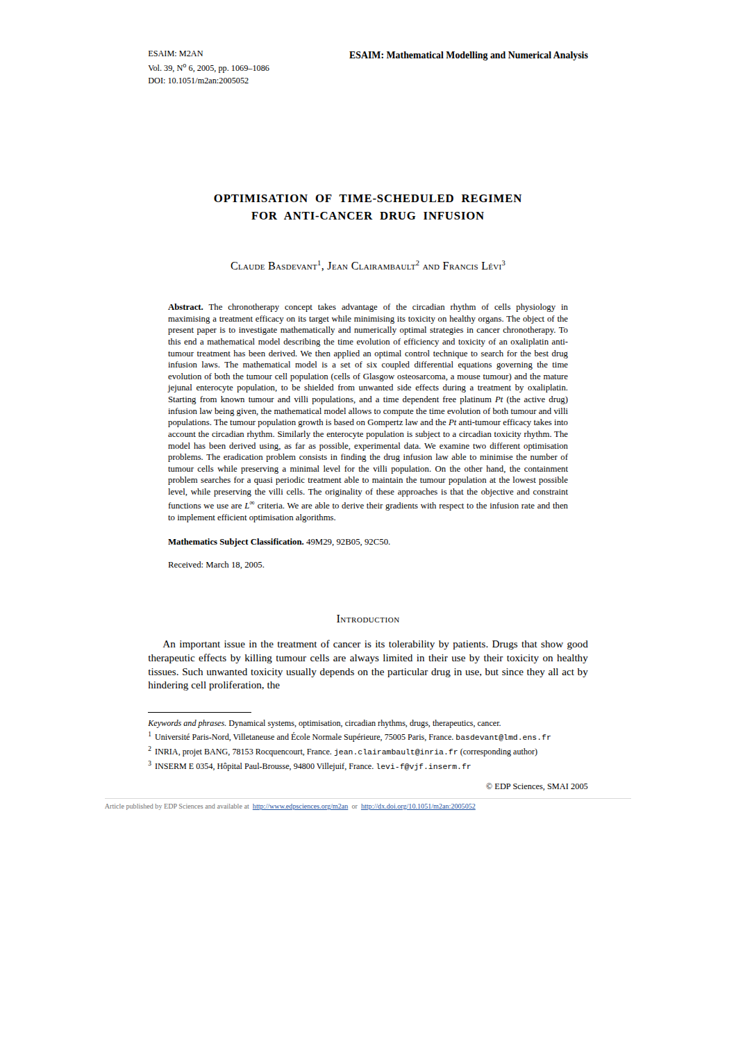ESAIM: M2AN
Vol. 39, No 6, 2005, pp. 1069–1086
DOI: 10.1051/m2an:2005052
ESAIM: Mathematical Modelling and Numerical Analysis
Optimisation of Time-Scheduled Regimen
for Anti-Cancer Drug Infusion
Claude Basdevant1, Jean Clairambault2 and Francis Lévi3
Abstract. The chronotherapy concept takes advantage of the circadian rhythm of cells physiology in maximising a treatment efficacy on its target while minimising its toxicity on healthy organs. The object of the present paper is to investigate mathematically and numerically optimal strategies in cancer chronotherapy. To this end a mathematical model describing the time evolution of efficiency and toxicity of an oxaliplatin anti-tumour treatment has been derived. We then applied an optimal control technique to search for the best drug infusion laws. The mathematical model is a set of six coupled differential equations governing the time evolution of both the tumour cell population (cells of Glasgow osteosarcoma, a mouse tumour) and the mature jejunal enterocyte population, to be shielded from unwanted side effects during a treatment by oxaliplatin. Starting from known tumour and villi populations, and a time dependent free platinum Pt (the active drug) infusion law being given, the mathematical model allows to compute the time evolution of both tumour and villi populations. The tumour population growth is based on Gompertz law and the Pt anti-tumour efficacy takes into account the circadian rhythm. Similarly the enterocyte population is subject to a circadian toxicity rhythm. The model has been derived using, as far as possible, experimental data. We examine two different optimisation problems. The eradication problem consists in finding the drug infusion law able to minimise the number of tumour cells while preserving a minimal level for the villi population. On the other hand, the containment problem searches for a quasi periodic treatment able to maintain the tumour population at the lowest possible level, while preserving the villi cells. The originality of these approaches is that the objective and constraint functions we use are L∞ criteria. We are able to derive their gradients with respect to the infusion rate and then to implement efficient optimisation algorithms.
Mathematics Subject Classification. 49M29, 92B05, 92C50.
Received: March 18, 2005.
Introduction
An important issue in the treatment of cancer is its tolerability by patients. Drugs that show good therapeutic effects by killing tumour cells are always limited in their use by their toxicity on healthy tissues. Such unwanted toxicity usually depends on the particular drug in use, but since they all act by hindering cell proliferation, the
Keywords and phrases. Dynamical systems, optimisation, circadian rhythms, drugs, therapeutics, cancer.
1 Université Paris-Nord, Villetaneuse and École Normale Supérieure, 75005 Paris, France. basdevant@lmd.ens.fr
2 INRIA, projet BANG, 78153 Rocquencourt, France. jean.clairambault@inria.fr (corresponding author)
3 INSERM E 0354, Hôpital Paul-Brousse, 94800 Villejuif, France. levi-f@vjf.inserm.fr
© EDP Sciences, SMAI 2005
Article published by EDP Sciences and available at http://www.edpsciences.org/m2an or http://dx.doi.org/10.1051/m2an:2005052